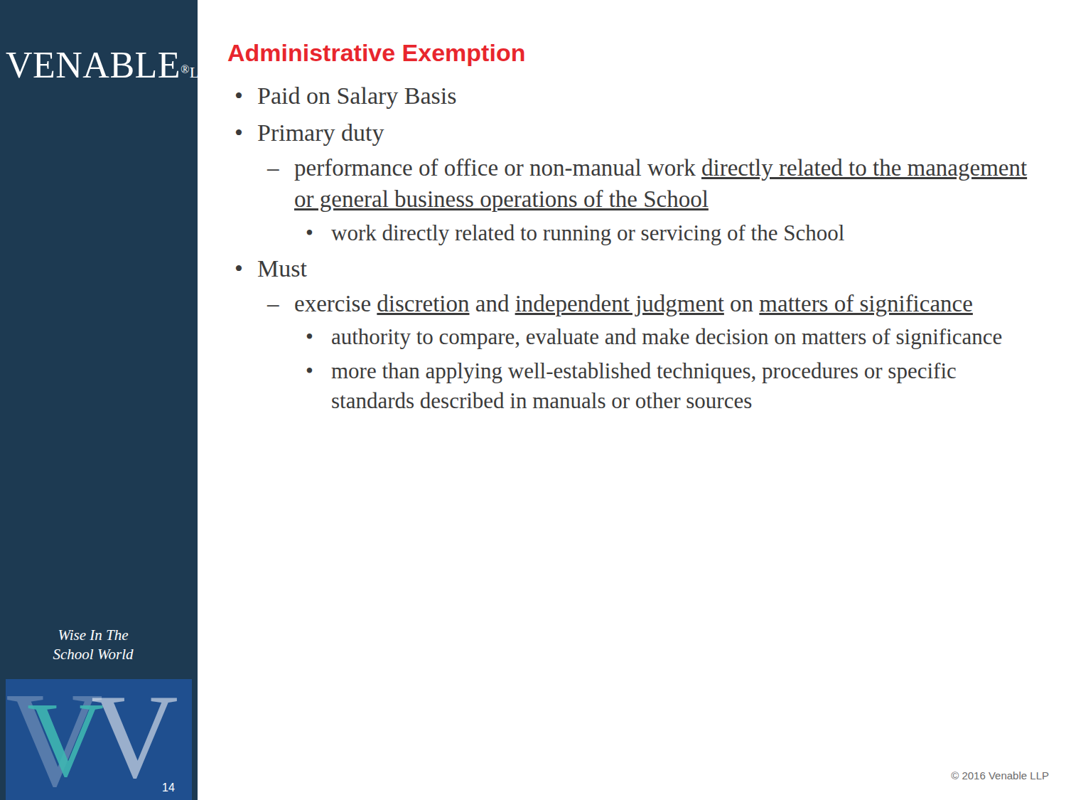Venable®LLP
Wise In The
School World
V V V
14
Administrative Exemption
•Paid on Salary Basis
•Primary duty
–performance of office or non-manual work directly related to the management or general business operations of the School
•work directly related to running or servicing of the School
•Must
–exercise discretion and independent judgment on matters of significance
•authority to compare, evaluate and make decision on matters of significance
•more than applying well-established techniques, procedures or specific standards described in manuals or other sources
© 2016 Venable LLP